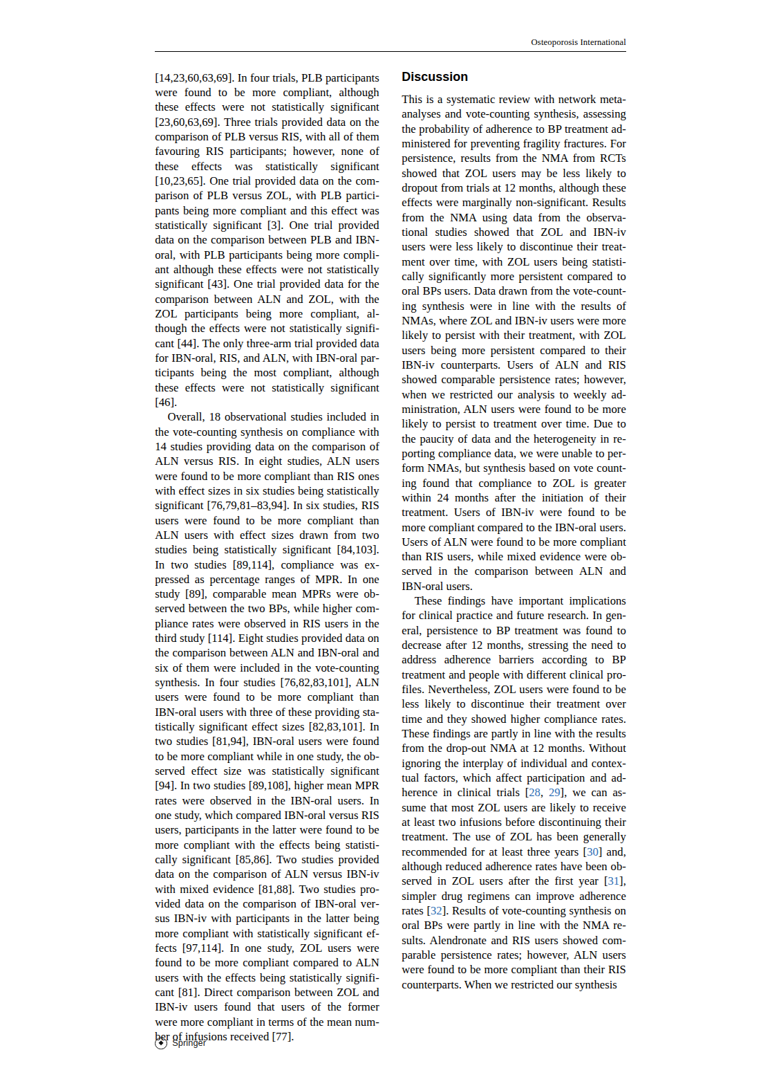Osteoporosis International
[14,23,60,63,69]. In four trials, PLB participants were found to be more compliant, although these effects were not statistically significant [23,60,63,69]. Three trials provided data on the comparison of PLB versus RIS, with all of them favouring RIS participants; however, none of these effects was statistically significant [10,23,65]. One trial provided data on the comparison of PLB versus ZOL, with PLB participants being more compliant and this effect was statistically significant [3]. One trial provided data on the comparison between PLB and IBN-oral, with PLB participants being more compliant although these effects were not statistically significant [43]. One trial provided data for the comparison between ALN and ZOL, with the ZOL participants being more compliant, although the effects were not statistically significant [44]. The only three-arm trial provided data for IBN-oral, RIS, and ALN, with IBN-oral participants being the most compliant, although these effects were not statistically significant [46].
Overall, 18 observational studies included in the vote-counting synthesis on compliance with 14 studies providing data on the comparison of ALN versus RIS. In eight studies, ALN users were found to be more compliant than RIS ones with effect sizes in six studies being statistically significant [76,79,81–83,94]. In six studies, RIS users were found to be more compliant than ALN users with effect sizes drawn from two studies being statistically significant [84,103]. In two studies [89,114], compliance was expressed as percentage ranges of MPR. In one study [89], comparable mean MPRs were observed between the two BPs, while higher compliance rates were observed in RIS users in the third study [114]. Eight studies provided data on the comparison between ALN and IBN-oral and six of them were included in the vote-counting synthesis. In four studies [76,82,83,101], ALN users were found to be more compliant than IBN-oral users with three of these providing statistically significant effect sizes [82,83,101]. In two studies [81,94], IBN-oral users were found to be more compliant while in one study, the observed effect size was statistically significant [94]. In two studies [89,108], higher mean MPR rates were observed in the IBN-oral users. In one study, which compared IBN-oral versus RIS users, participants in the latter were found to be more compliant with the effects being statistically significant [85,86]. Two studies provided data on the comparison of ALN versus IBN-iv with mixed evidence [81,88]. Two studies provided data on the comparison of IBN-oral versus IBN-iv with participants in the latter being more compliant with statistically significant effects [97,114]. In one study, ZOL users were found to be more compliant compared to ALN users with the effects being statistically significant [81]. Direct comparison between ZOL and IBN-iv users found that users of the former were more compliant in terms of the mean number of infusions received [77].
Discussion
This is a systematic review with network meta-analyses and vote-counting synthesis, assessing the probability of adherence to BP treatment administered for preventing fragility fractures. For persistence, results from the NMA from RCTs showed that ZOL users may be less likely to dropout from trials at 12 months, although these effects were marginally non-significant. Results from the NMA using data from the observational studies showed that ZOL and IBN-iv users were less likely to discontinue their treatment over time, with ZOL users being statistically significantly more persistent compared to oral BPs users. Data drawn from the vote-counting synthesis were in line with the results of NMAs, where ZOL and IBN-iv users were more likely to persist with their treatment, with ZOL users being more persistent compared to their IBN-iv counterparts. Users of ALN and RIS showed comparable persistence rates; however, when we restricted our analysis to weekly administration, ALN users were found to be more likely to persist to treatment over time. Due to the paucity of data and the heterogeneity in reporting compliance data, we were unable to perform NMAs, but synthesis based on vote counting found that compliance to ZOL is greater within 24 months after the initiation of their treatment. Users of IBN-iv were found to be more compliant compared to the IBN-oral users. Users of ALN were found to be more compliant than RIS users, while mixed evidence were observed in the comparison between ALN and IBN-oral users.
These findings have important implications for clinical practice and future research. In general, persistence to BP treatment was found to decrease after 12 months, stressing the need to address adherence barriers according to BP treatment and people with different clinical profiles. Nevertheless, ZOL users were found to be less likely to discontinue their treatment over time and they showed higher compliance rates. These findings are partly in line with the results from the drop-out NMA at 12 months. Without ignoring the interplay of individual and contextual factors, which affect participation and adherence in clinical trials [28, 29], we can assume that most ZOL users are likely to receive at least two infusions before discontinuing their treatment. The use of ZOL has been generally recommended for at least three years [30] and, although reduced adherence rates have been observed in ZOL users after the first year [31], simpler drug regimens can improve adherence rates [32]. Results of vote-counting synthesis on oral BPs were partly in line with the NMA results. Alendronate and RIS users showed comparable persistence rates; however, ALN users were found to be more compliant than their RIS counterparts. When we restricted our synthesis
Springer